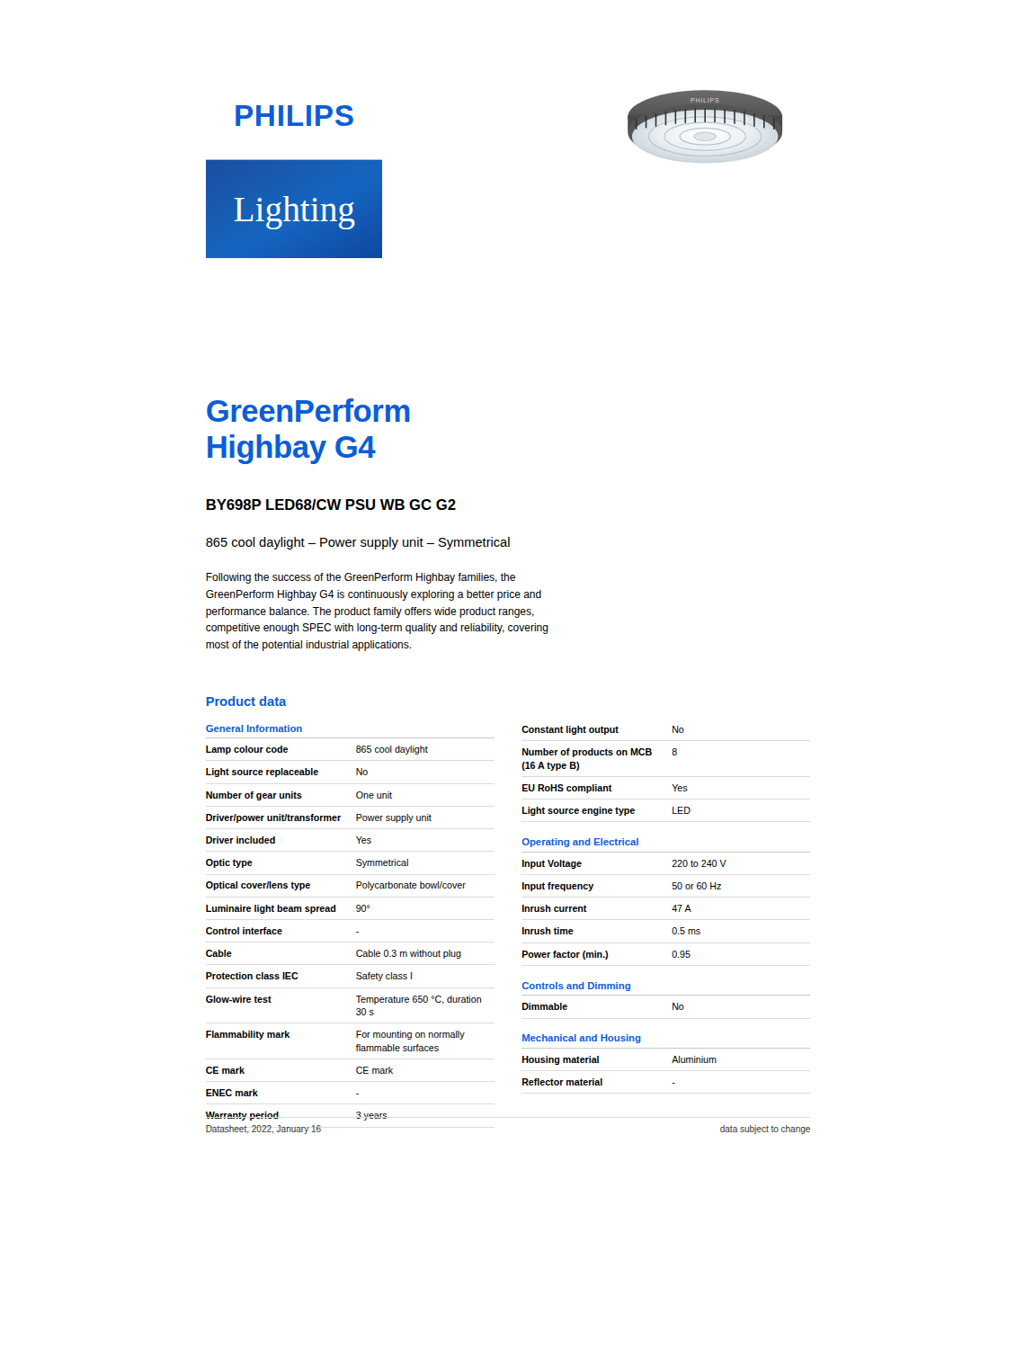PHILIPS Lighting
PHILIPS
GreenPerform
Highbay G4
BY698P LED68/CW PSU WB GC G2
865 cool daylight – Power supply unit – Symmetrical
Following the success of the GreenPerform Highbay families, the GreenPerform Highbay G4 is continuously exploring a better price and performance balance. The product family offers wide product ranges, competitive enough SPEC with long-term quality and reliability, covering most of the potential industrial applications.
Product data
General Information
| Lamp colour code | 865 cool daylight |
| Light source replaceable | No |
| Number of gear units | One unit |
| Driver/power unit/transformer | Power supply unit |
| Driver included | Yes |
| Optic type | Symmetrical |
| Optical cover/lens type | Polycarbonate bowl/cover |
| Luminaire light beam spread | 90° |
| Control interface | - |
| Cable | Cable 0.3 m without plug |
| Protection class IEC | Safety class I |
| Glow-wire test | Temperature 650 °C, duration 30 s |
| Flammability mark | For mounting on normally flammable surfaces |
| CE mark | CE mark |
| ENEC mark | - |
| Warranty period | 3 years |
| Constant light output | No |
| Number of products on MCB (16 A type B) | 8 |
| EU RoHS compliant | Yes |
| Light source engine type | LED |
Operating and Electrical
| Input Voltage | 220 to 240 V |
| Input frequency | 50 or 60 Hz |
| Inrush current | 47 A |
| Inrush time | 0.5 ms |
| Power factor (min.) | 0.95 |
Controls and Dimming
| Dimmable | No |
Mechanical and Housing
| Housing material | Aluminium |
| Reflector material | - |
Datasheet, 2022, January 16 data subject to change